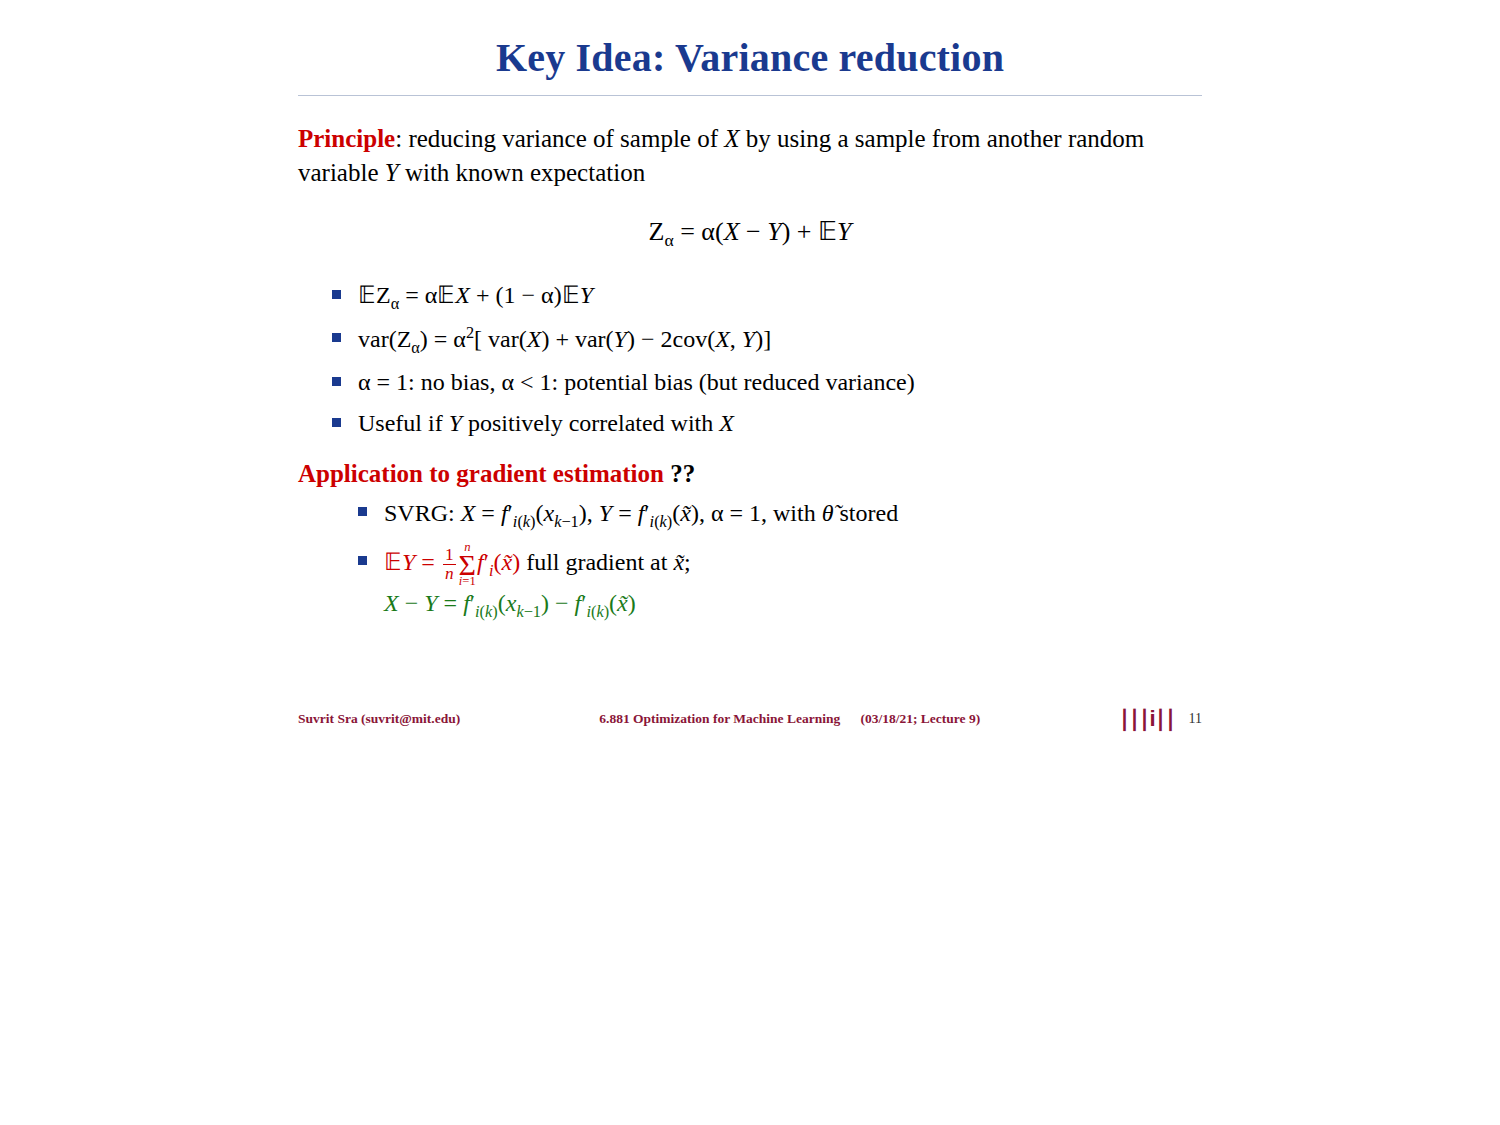Key Idea: Variance reduction
Principle: reducing variance of sample of X by using a sample from another random variable Y with known expectation
Zα = α(X − Y) + 𝔼Y
𝔼Zα = α𝔼X + (1 − α)𝔼Y
var(Zα) = α2[ var(X) + var(Y) − 2cov(X, Y)]
α = 1: no bias, α < 1: potential bias (but reduced variance)
Useful if Y positively correlated with X
Application to gradient estimation ??
SVRG: X = f′i(k)(xk−1), Y = f′i(k)(x̃), α = 1, with θ̃ stored
𝔼Y = 1 n Σni=1 f′i(x̃) full gradient at x̃;
X − Y = f′i(k)(xk−1) − f′i(k)(x̃)
Suvrit Sra (suvrit@mit.edu) 6.881 Optimization for Machine Learning (03/18/21; Lecture 9) ∣∣∣i∣∣ 11